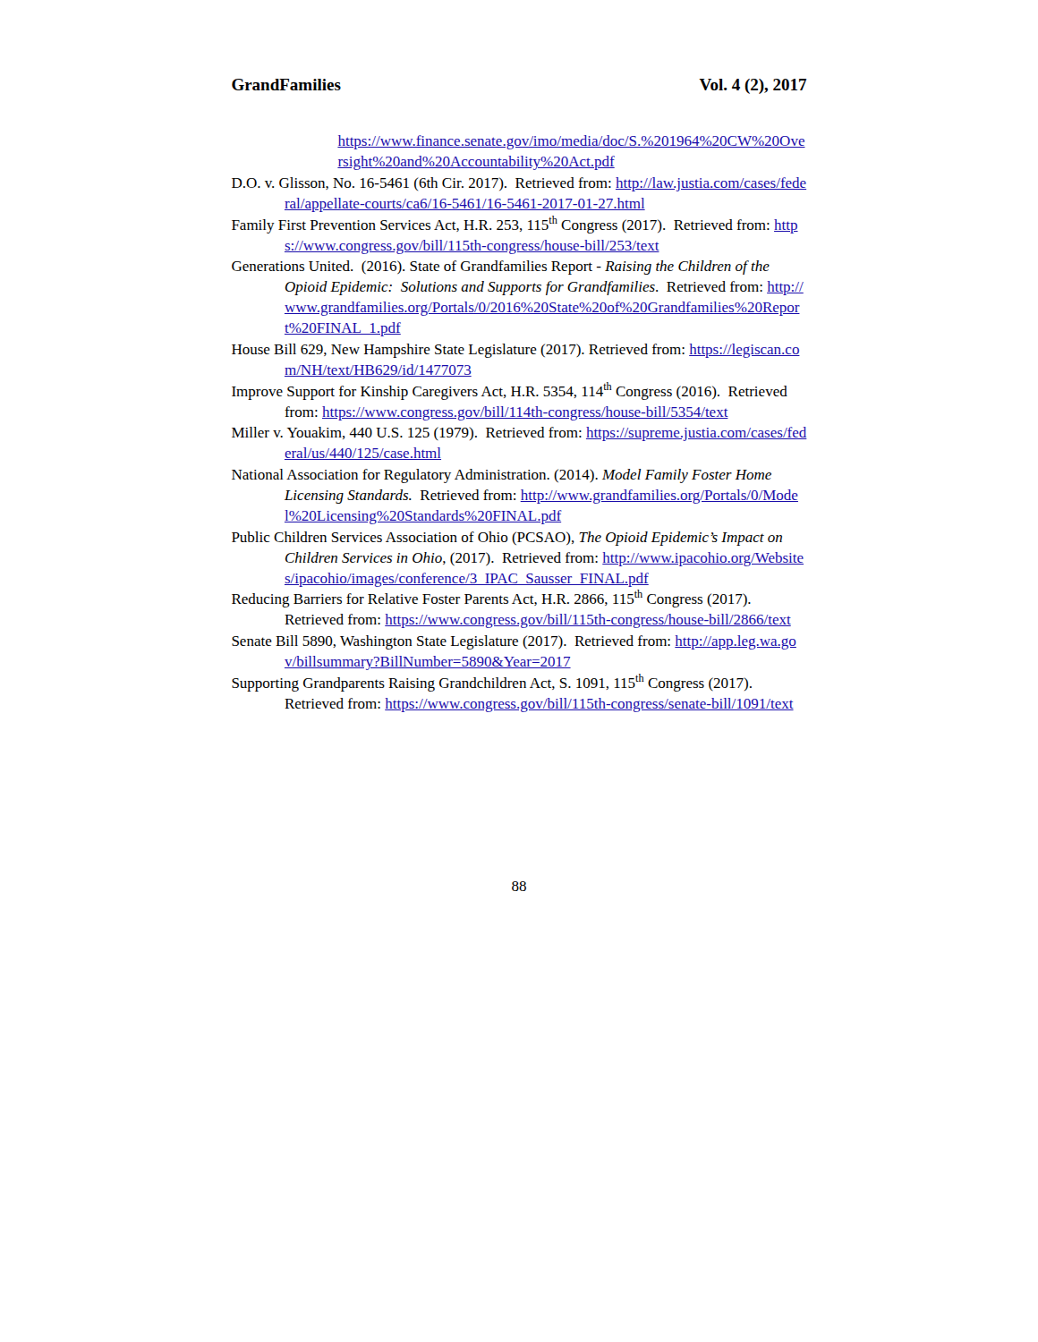GrandFamilies Vol. 4 (2), 2017
https://www.finance.senate.gov/imo/media/doc/S.%201964%20CW%20Oversight%20and%20Accountability%20Act.pdf
D.O. v. Glisson, No. 16-5461 (6th Cir. 2017). Retrieved from: http://law.justia.com/cases/federal/appellate-courts/ca6/16-5461/16-5461-2017-01-27.html
Family First Prevention Services Act, H.R. 253, 115th Congress (2017). Retrieved from: https://www.congress.gov/bill/115th-congress/house-bill/253/text
Generations United. (2016). State of Grandfamilies Report - Raising the Children of the Opioid Epidemic: Solutions and Supports for Grandfamilies. Retrieved from: http://www.grandfamilies.org/Portals/0/2016%20State%20of%20Grandfamilies%20Report%20FINAL_1.pdf
House Bill 629, New Hampshire State Legislature (2017). Retrieved from: https://legiscan.com/NH/text/HB629/id/1477073
Improve Support for Kinship Caregivers Act, H.R. 5354, 114th Congress (2016). Retrieved from: https://www.congress.gov/bill/114th-congress/house-bill/5354/text
Miller v. Youakim, 440 U.S. 125 (1979). Retrieved from: https://supreme.justia.com/cases/federal/us/440/125/case.html
National Association for Regulatory Administration. (2014). Model Family Foster Home Licensing Standards. Retrieved from: http://www.grandfamilies.org/Portals/0/Model%20Licensing%20Standards%20FINAL.pdf
Public Children Services Association of Ohio (PCSAO), The Opioid Epidemic’s Impact on Children Services in Ohio, (2017). Retrieved from: http://www.ipacohio.org/Websites/ipacohio/images/conference/3_IPAC_Sausser_FINAL.pdf
Reducing Barriers for Relative Foster Parents Act, H.R. 2866, 115th Congress (2017). Retrieved from: https://www.congress.gov/bill/115th-congress/house-bill/2866/text
Senate Bill 5890, Washington State Legislature (2017). Retrieved from: http://app.leg.wa.gov/billsummary?BillNumber=5890&Year=2017
Supporting Grandparents Raising Grandchildren Act, S. 1091, 115th Congress (2017). Retrieved from: https://www.congress.gov/bill/115th-congress/senate-bill/1091/text
88